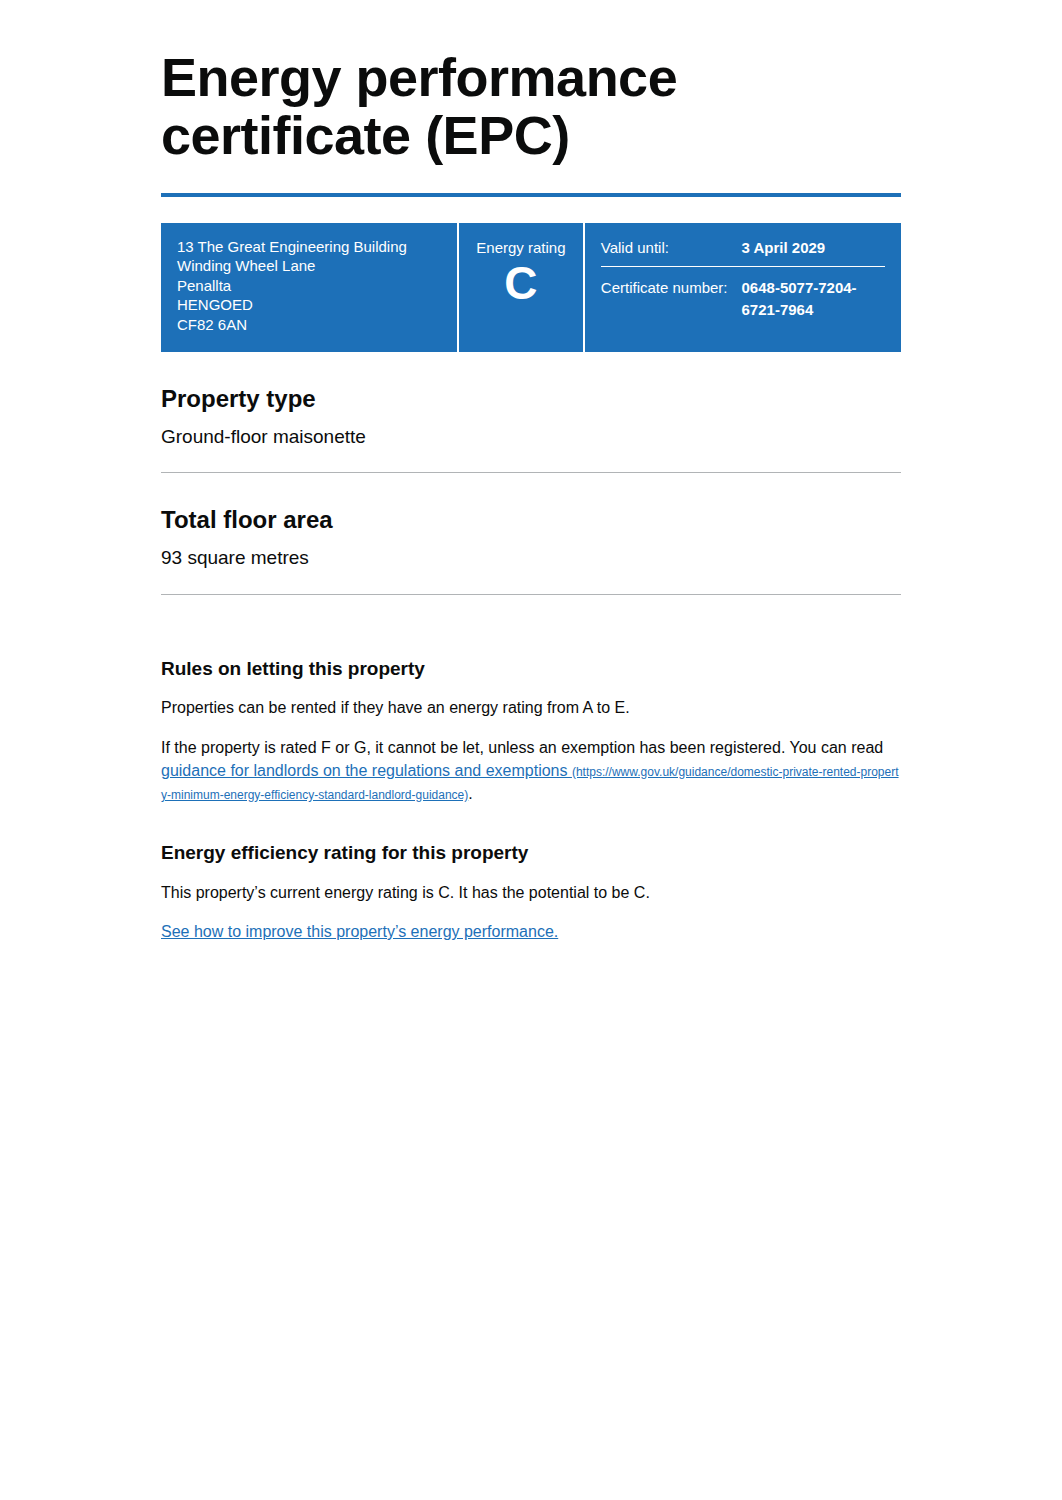Energy performance certificate (EPC)
13 The Great Engineering Building
Winding Wheel Lane
Penallta
HENGOED
CF82 6AN
Energy rating C
Valid until:
3 April 2029
Certificate number:
0648-5077-7204-6721-7964
Property type
Ground-floor maisonette
Total floor area
93 square metres
Rules on letting this property
Properties can be rented if they have an energy rating from A to E.
If the property is rated F or G, it cannot be let, unless an exemption has been registered. You can read guidance for landlords on the regulations and exemptions (https://www.gov.uk/guidance/domestic-private-rented-property-minimum-energy-efficiency-standard-landlord-guidance).
Energy efficiency rating for this property
This property’s current energy rating is C. It has the potential to be C.
See how to improve this property’s energy performance.